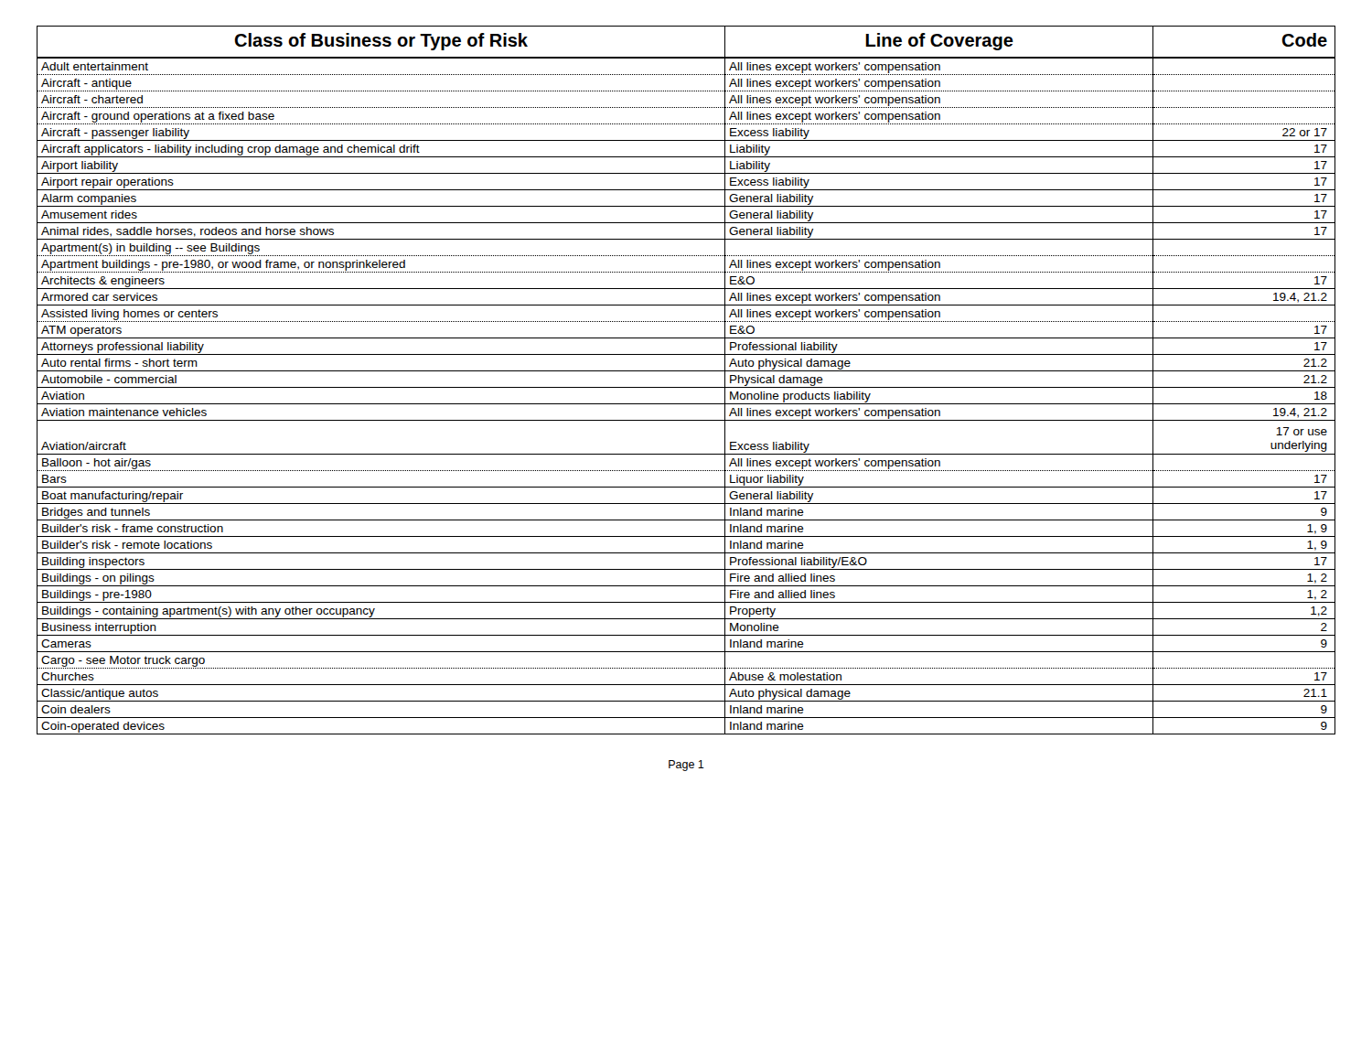| Class of Business or Type of Risk | Line of Coverage | Code |
| --- | --- | --- |
| Adult entertainment | All lines except workers' compensation | |
| Aircraft - antique | All lines except workers' compensation | |
| Aircraft - chartered | All lines except workers' compensation | |
| Aircraft - ground operations at a fixed base | All lines except workers' compensation | |
| Aircraft - passenger liability | Excess liability | 22 or 17 |
| Aircraft applicators - liability including crop damage and chemical drift | Liability | 17 |
| Airport liability | Liability | 17 |
| Airport repair operations | Excess liability | 17 |
| Alarm companies | General liability | 17 |
| Amusement rides | General liability | 17 |
| Animal rides, saddle horses, rodeos and horse shows | General liability | 17 |
| Apartment(s) in building -- see Buildings | | |
| Apartment buildings - pre-1980, or wood frame, or nonsprinkelered | All lines except workers' compensation | |
| Architects & engineers | E&O | 17 |
| Armored car services | All lines except workers' compensation | 19.4, 21.2 |
| Assisted living homes or centers | All lines except workers' compensation | |
| ATM operators | E&O | 17 |
| Attorneys professional liability | Professional liability | 17 |
| Auto rental firms - short term | Auto physical damage | 21.2 |
| Automobile - commercial | Physical damage | 21.2 |
| Aviation | Monoline products liability | 18 |
| Aviation maintenance vehicles | All lines except workers' compensation | 19.4, 21.2 |
| Aviation/aircraft | Excess liability | 17 or use underlying |
| Balloon - hot air/gas | All lines except workers' compensation | |
| Bars | Liquor liability | 17 |
| Boat manufacturing/repair | General liability | 17 |
| Bridges and tunnels | Inland marine | 9 |
| Builder's risk - frame construction | Inland marine | 1, 9 |
| Builder's risk - remote locations | Inland marine | 1, 9 |
| Building inspectors | Professional liability/E&O | 17 |
| Buildings - on pilings | Fire and allied lines | 1, 2 |
| Buildings - pre-1980 | Fire and allied lines | 1, 2 |
| Buildings - containing apartment(s) with any other occupancy | Property | 1,2 |
| Business interruption | Monoline | 2 |
| Cameras | Inland marine | 9 |
| Cargo - see Motor truck cargo | | |
| Churches | Abuse & molestation | 17 |
| Classic/antique autos | Auto physical damage | 21.1 |
| Coin dealers | Inland marine | 9 |
| Coin-operated devices | Inland marine | 9 |
Page 1